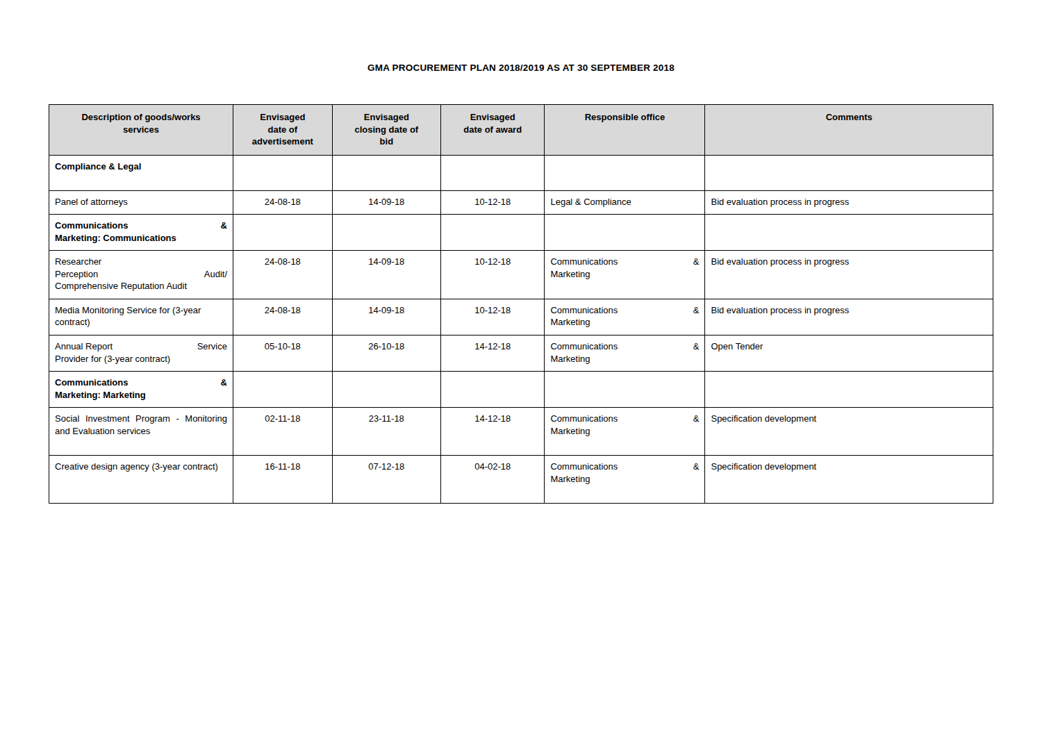GMA PROCUREMENT PLAN 2018/2019 AS AT 30 SEPTEMBER 2018
| Description of goods/works services | Envisaged date of advertisement | Envisaged closing date of bid | Envisaged date of award | Responsible office | Comments |
| --- | --- | --- | --- | --- | --- |
| Compliance & Legal | | | | | |
| Panel of attorneys | 24-08-18 | 14-09-18 | 10-12-18 | Legal & Compliance | Bid evaluation process in progress |
| Communications & Marketing: Communications | | | | | |
| Researcher Perception Audit/ Comprehensive Reputation Audit | 24-08-18 | 14-09-18 | 10-12-18 | Communications & Marketing | Bid evaluation process in progress |
| Media Monitoring Service for (3-year contract) | 24-08-18 | 14-09-18 | 10-12-18 | Communications & Marketing | Bid evaluation process in progress |
| Annual Report Service Provider for (3-year contract) | 05-10-18 | 26-10-18 | 14-12-18 | Communications & Marketing | Open Tender |
| Communications & Marketing: Marketing | | | | | |
| Social Investment Program - Monitoring and Evaluation services | 02-11-18 | 23-11-18 | 14-12-18 | Communications & Marketing | Specification development |
| Creative design agency (3-year contract) | 16-11-18 | 07-12-18 | 04-02-18 | Communications & Marketing | Specification development |